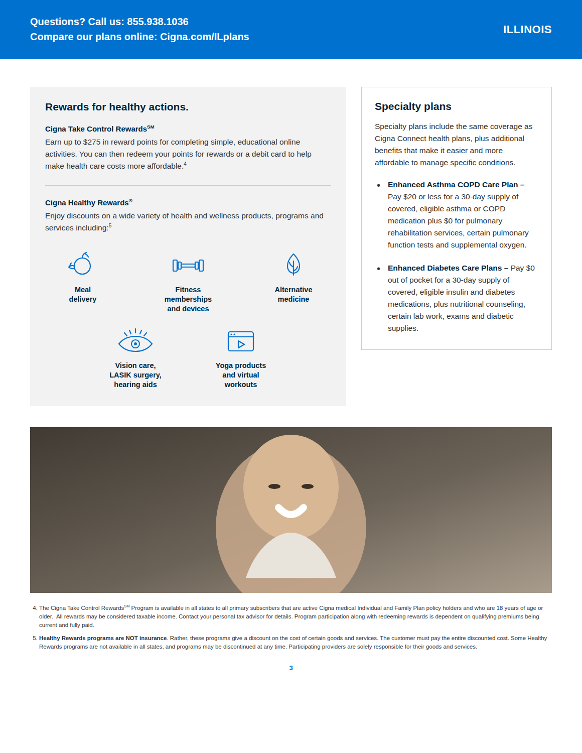Questions? Call us: 855.938.1036
Compare our plans online: Cigna.com/ILplans
ILLINOIS
Rewards for healthy actions.
Cigna Take Control RewardsSM
Earn up to $275 in reward points for completing simple, educational online activities. You can then redeem your points for rewards or a debit card to help make health care costs more affordable.4
Cigna Healthy Rewards®
Enjoy discounts on a wide variety of health and wellness products, programs and services including:5
Meal
delivery
Fitness
memberships
and devices
Alternative
medicine
Vision care,
LASIK surgery,
hearing aids
Yoga products
and virtual
workouts
Specialty plans
Specialty plans include the same coverage as Cigna Connect health plans, plus additional benefits that make it easier and more affordable to manage specific conditions.
Enhanced Asthma COPD Care Plan – Pay $20 or less for a 30-day supply of covered, eligible asthma or COPD medication plus $0 for pulmonary rehabilitation services, certain pulmonary function tests and supplemental oxygen.
Enhanced Diabetes Care Plans – Pay $0 out of pocket for a 30-day supply of covered, eligible insulin and diabetes medications, plus nutritional counseling, certain lab work, exams and diabetic supplies.
The Cigna Take Control RewardsSM Program is available in all states to all primary subscribers that are active Cigna medical Individual and Family Plan policy holders and who are 18 years of age or older. All rewards may be considered taxable income. Contact your personal tax advisor for details. Program participation along with redeeming rewards is dependent on qualifying premiums being current and fully paid.
Healthy Rewards programs are NOT insurance. Rather, these programs give a discount on the cost of certain goods and services. The customer must pay the entire discounted cost. Some Healthy Rewards programs are not available in all states, and programs may be discontinued at any time. Participating providers are solely responsible for their goods and services.
3